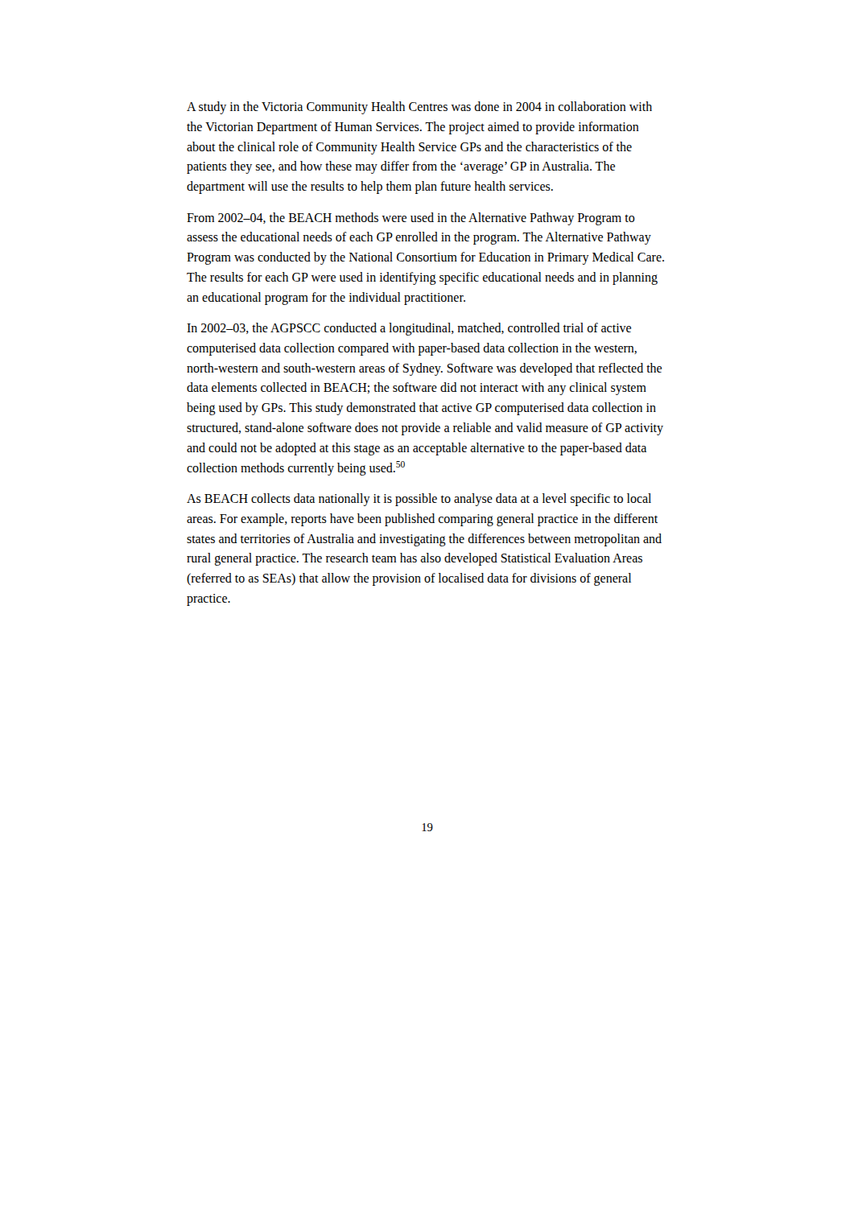A study in the Victoria Community Health Centres was done in 2004 in collaboration with the Victorian Department of Human Services. The project aimed to provide information about the clinical role of Community Health Service GPs and the characteristics of the patients they see, and how these may differ from the ‘average’ GP in Australia. The department will use the results to help them plan future health services.
From 2002–04, the BEACH methods were used in the Alternative Pathway Program to assess the educational needs of each GP enrolled in the program. The Alternative Pathway Program was conducted by the National Consortium for Education in Primary Medical Care. The results for each GP were used in identifying specific educational needs and in planning an educational program for the individual practitioner.
In 2002–03, the AGPSCC conducted a longitudinal, matched, controlled trial of active computerised data collection compared with paper-based data collection in the western, north-western and south-western areas of Sydney. Software was developed that reflected the data elements collected in BEACH; the software did not interact with any clinical system being used by GPs. This study demonstrated that active GP computerised data collection in structured, stand-alone software does not provide a reliable and valid measure of GP activity and could not be adopted at this stage as an acceptable alternative to the paper-based data collection methods currently being used.50
As BEACH collects data nationally it is possible to analyse data at a level specific to local areas. For example, reports have been published comparing general practice in the different states and territories of Australia and investigating the differences between metropolitan and rural general practice. The research team has also developed Statistical Evaluation Areas (referred to as SEAs) that allow the provision of localised data for divisions of general practice.
19